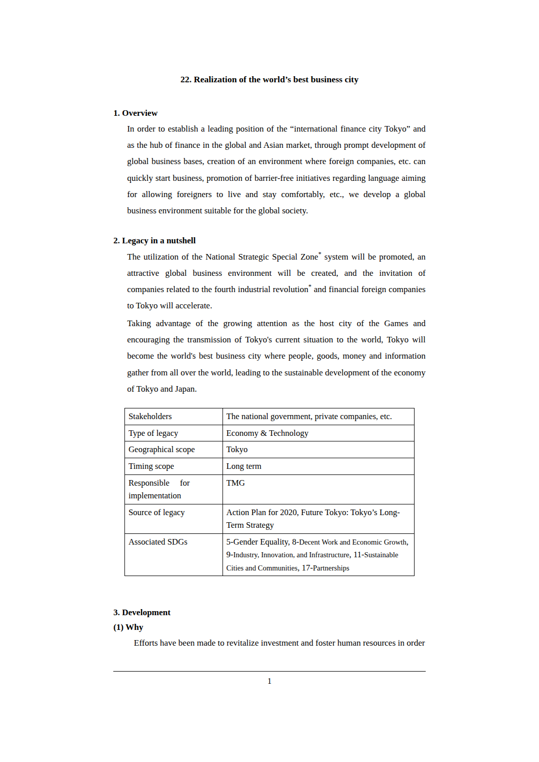22. Realization of the world’s best business city
1. Overview
In order to establish a leading position of the “international finance city Tokyo” and as the hub of finance in the global and Asian market, through prompt development of global business bases, creation of an environment where foreign companies, etc. can quickly start business, promotion of barrier-free initiatives regarding language aiming for allowing foreigners to live and stay comfortably, etc., we develop a global business environment suitable for the global society.
2. Legacy in a nutshell
The utilization of the National Strategic Special Zone* system will be promoted, an attractive global business environment will be created, and the invitation of companies related to the fourth industrial revolution* and financial foreign companies to Tokyo will accelerate.
Taking advantage of the growing attention as the host city of the Games and encouraging the transmission of Tokyo's current situation to the world, Tokyo will become the world's best business city where people, goods, money and information gather from all over the world, leading to the sustainable development of the economy of Tokyo and Japan.
| Stakeholders | The national government, private companies, etc. |
| Type of legacy | Economy & Technology |
| Geographical scope | Tokyo |
| Timing scope | Long term |
| Responsible for implementation | TMG |
| Source of legacy | Action Plan for 2020, Future Tokyo: Tokyo’s Long-Term Strategy |
| Associated SDGs | 5-Gender Equality, 8- Decent Work and Economic Growth , 9- Industry, Innovation, and Infrastructure , 11- Sustainable Cities and Communities , 17- Partnerships |
3. Development
(1) Why
Efforts have been made to revitalize investment and foster human resources in order
1